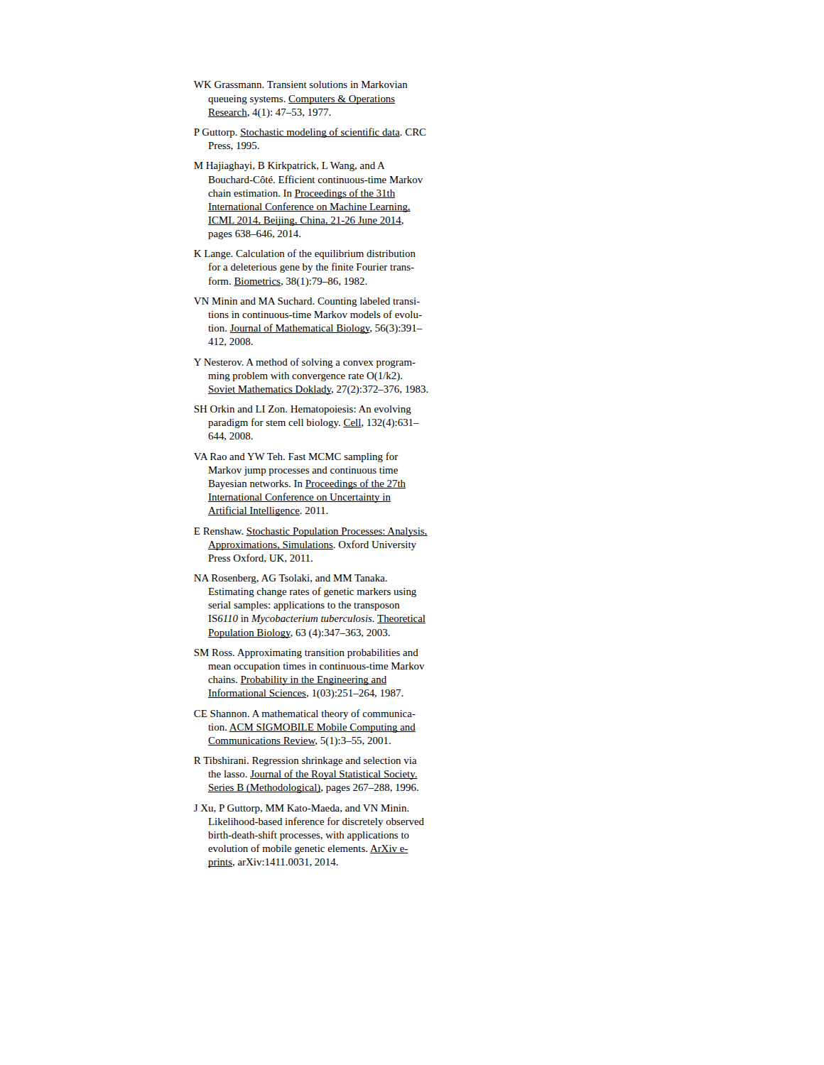WK Grassmann. Transient solutions in Markovian queueing systems. Computers & Operations Research, 4(1): 47–53, 1977.
P Guttorp. Stochastic modeling of scientific data. CRC Press, 1995.
M Hajiaghayi, B Kirkpatrick, L Wang, and A Bouchard-Côté. Efficient continuous-time Markov chain estimation. In Proceedings of the 31th International Conference on Machine Learning, ICML 2014, Beijing, China, 21-26 June 2014, pages 638–646, 2014.
K Lange. Calculation of the equilibrium distribution for a deleterious gene by the finite Fourier transform. Biometrics, 38(1):79–86, 1982.
VN Minin and MA Suchard. Counting labeled transitions in continuous-time Markov models of evolution. Journal of Mathematical Biology, 56(3):391–412, 2008.
Y Nesterov. A method of solving a convex programming problem with convergence rate O(1/k2). Soviet Mathematics Doklady, 27(2):372–376, 1983.
SH Orkin and LI Zon. Hematopoiesis: An evolving paradigm for stem cell biology. Cell, 132(4):631–644, 2008.
VA Rao and YW Teh. Fast MCMC sampling for Markov jump processes and continuous time Bayesian networks. In Proceedings of the 27th International Conference on Uncertainty in Artificial Intelligence. 2011.
E Renshaw. Stochastic Population Processes: Analysis, Approximations, Simulations. Oxford University Press Oxford, UK, 2011.
NA Rosenberg, AG Tsolaki, and MM Tanaka. Estimating change rates of genetic markers using serial samples: applications to the transposon IS6110 in Mycobacterium tuberculosis. Theoretical Population Biology, 63 (4):347–363, 2003.
SM Ross. Approximating transition probabilities and mean occupation times in continuous-time Markov chains. Probability in the Engineering and Informational Sciences, 1(03):251–264, 1987.
CE Shannon. A mathematical theory of communication. ACM SIGMOBILE Mobile Computing and Communications Review, 5(1):3–55, 2001.
R Tibshirani. Regression shrinkage and selection via the lasso. Journal of the Royal Statistical Society. Series B (Methodological), pages 267–288, 1996.
J Xu, P Guttorp, MM Kato-Maeda, and VN Minin. Likelihood-based inference for discretely observed birth-death-shift processes, with applications to evolution of mobile genetic elements. ArXiv e-prints, arXiv:1411.0031, 2014.